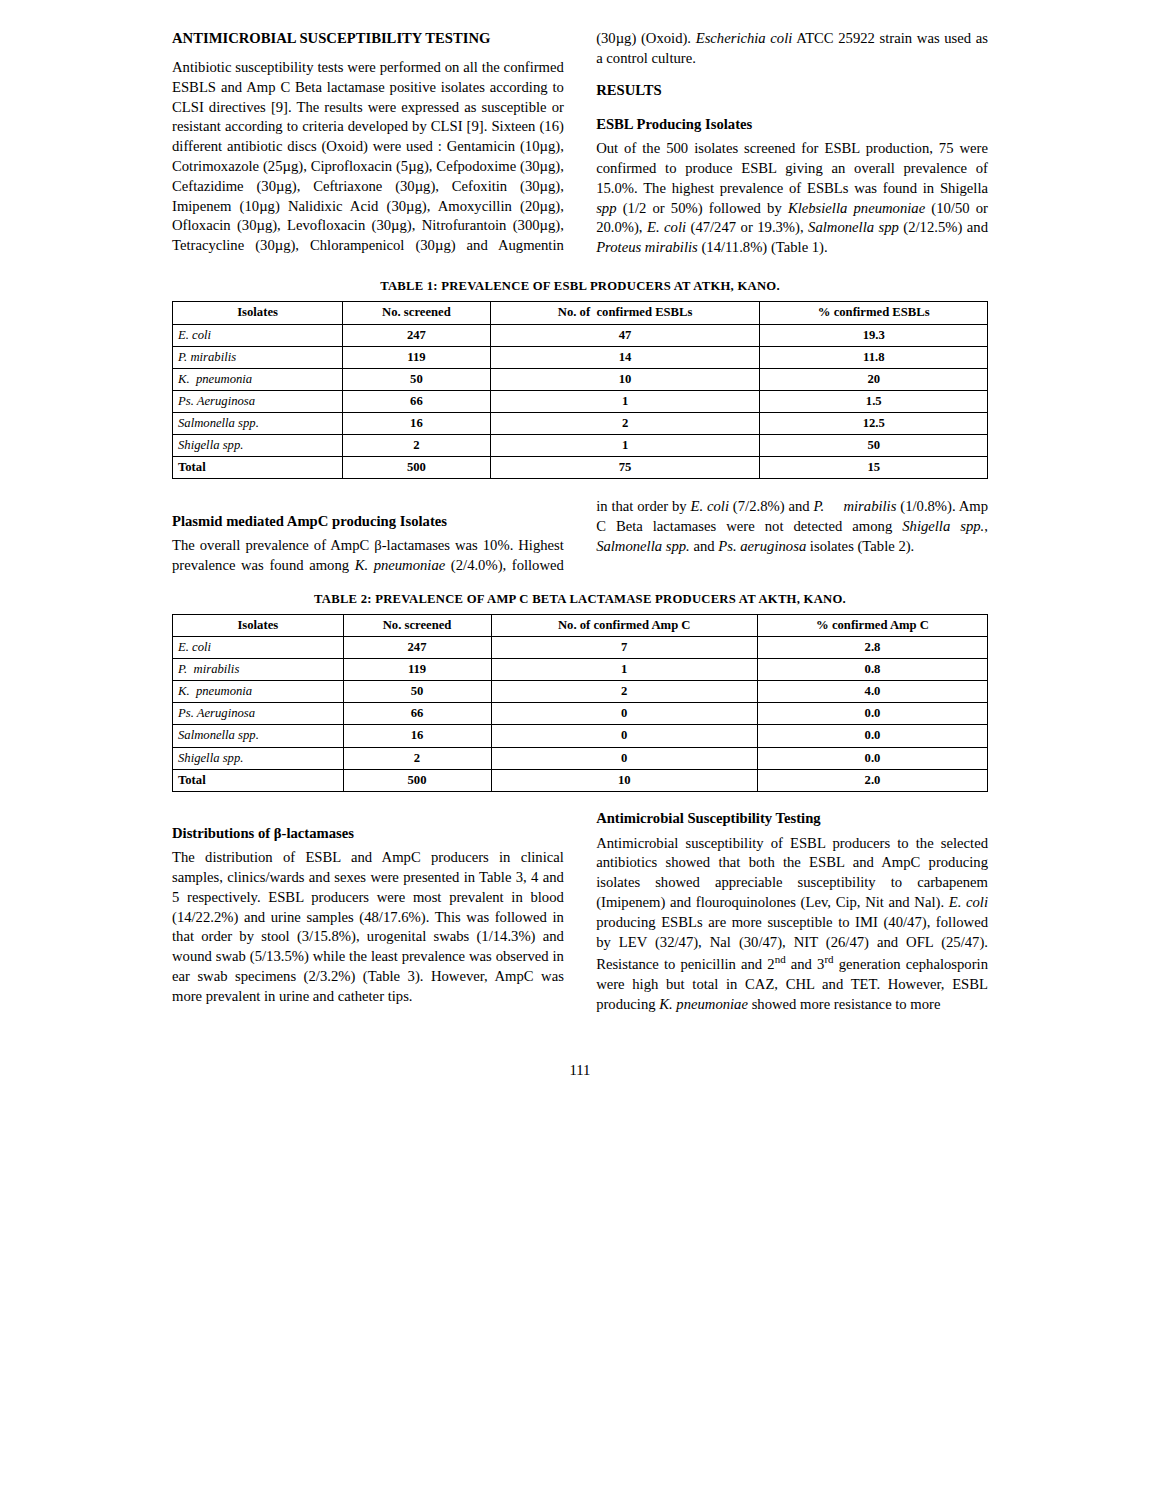Antimicrobial Susceptibility Testing
Antibiotic susceptibility tests were performed on all the confirmed ESBLS and Amp C Beta lactamase positive isolates according to CLSI directives [9]. The results were expressed as susceptible or resistant according to criteria developed by CLSI [9]. Sixteen (16) different antibiotic discs (Oxoid) were used : Gentamicin (10µg), Cotrimoxazole (25µg), Ciprofloxacin (5µg), Cefpodoxime (30µg), Ceftazidime (30µg), Ceftriaxone (30µg), Cefoxitin (30µg), Imipenem (10µg) Nalidixic Acid (30µg), Amoxycillin (20µg), Ofloxacin (30µg), Levofloxacin (30µg), Nitrofurantoin (300µg), Tetracycline (30µg), Chlorampenicol (30µg) and Augmentin (30µg) (Oxoid). Escherichia coli ATCC 25922 strain was used as a control culture.
Results
ESBL Producing Isolates
Out of the 500 isolates screened for ESBL production, 75 were confirmed to produce ESBL giving an overall prevalence of 15.0%. The highest prevalence of ESBLs was found in Shigella spp (1/2 or 50%) followed by Klebsiella pneumoniae (10/50 or 20.0%), E. coli (47/247 or 19.3%), Salmonella spp (2/12.5%) and Proteus mirabilis (14/11.8%) (Table 1).
TABLE 1: PREVALENCE OF ESBL PRODUCERS AT ATKH, KANO.
| Isolates | No. screened | No. of confirmed ESBLs | % confirmed ESBLs |
| --- | --- | --- | --- |
| E. coli | 247 | 47 | 19.3 |
| P. mirabilis | 119 | 14 | 11.8 |
| K. pneumonia | 50 | 10 | 20 |
| Ps. Aeruginosa | 66 | 1 | 1.5 |
| Salmonella spp. | 16 | 2 | 12.5 |
| Shigella spp. | 2 | 1 | 50 |
| Total | 500 | 75 | 15 |
Plasmid mediated AmpC producing Isolates
The overall prevalence of AmpC β-lactamases was 10%. Highest prevalence was found among K. pneumoniae (2/4.0%), followed in that order by E. coli (7/2.8%) and P. mirabilis (1/0.8%). Amp C Beta lactamases were not detected among Shigella spp., Salmonella spp. and Ps. aeruginosa isolates (Table 2).
TABLE 2: PREVALENCE OF AMP C BETA LACTAMASE PRODUCERS AT AKTH, KANO.
| Isolates | No. screened | No. of confirmed Amp C | % confirmed Amp C |
| --- | --- | --- | --- |
| E. coli | 247 | 7 | 2.8 |
| P. mirabilis | 119 | 1 | 0.8 |
| K. pneumonia | 50 | 2 | 4.0 |
| Ps. Aeruginosa | 66 | 0 | 0.0 |
| Salmonella spp. | 16 | 0 | 0.0 |
| Shigella spp. | 2 | 0 | 0.0 |
| Total | 500 | 10 | 2.0 |
Distributions of β-lactamases
The distribution of ESBL and AmpC producers in clinical samples, clinics/wards and sexes were presented in Table 3, 4 and 5 respectively. ESBL producers were most prevalent in blood (14/22.2%) and urine samples (48/17.6%). This was followed in that order by stool (3/15.8%), urogenital swabs (1/14.3%) and wound swab (5/13.5%) while the least prevalence was observed in ear swab specimens (2/3.2%) (Table 3). However, AmpC was more prevalent in urine and catheter tips.
Antimicrobial Susceptibility Testing
Antimicrobial susceptibility of ESBL producers to the selected antibiotics showed that both the ESBL and AmpC producing isolates showed appreciable susceptibility to carbapenem (Imipenem) and flouroquinolones (Lev, Cip, Nit and Nal). E. coli producing ESBLs are more susceptible to IMI (40/47), followed by LEV (32/47), Nal (30/47), NIT (26/47) and OFL (25/47). Resistance to penicillin and 2nd and 3rd generation cephalosporin were high but total in CAZ, CHL and TET. However, ESBL producing K. pneumoniae showed more resistance to more
111